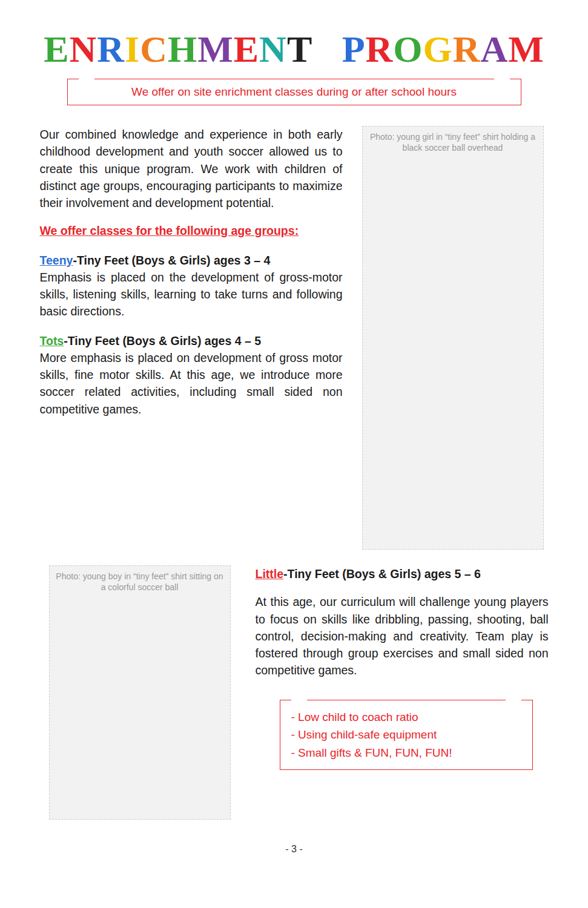ENRICHMENT PROGRAM
We offer on site enrichment classes during or after school hours
Our combined knowledge and experience in both early childhood development and youth soccer allowed us to create this unique program. We work with children of distinct age groups, encouraging participants to maximize their involvement and development potential.
We offer classes for the following age groups:
Teeny-Tiny Feet (Boys & Girls) ages 3 – 4
Emphasis is placed on the development of gross-motor skills, listening skills, learning to take turns and following basic directions.
Tots-Tiny Feet (Boys & Girls) ages 4 – 5
More emphasis is placed on development of gross motor skills, fine motor skills. At this age, we introduce more soccer related activities, including small sided non competitive games.
Photo: young girl in “tiny feet” shirt holding a black soccer ball overhead
Photo: young boy in “tiny feet” shirt sitting on a colorful soccer ball
Little-Tiny Feet (Boys & Girls) ages 5 – 6
At this age, our curriculum will challenge young players to focus on skills like dribbling, passing, shooting, ball control, decision-making and creativity. Team play is fostered through group exercises and small sided non competitive games.
- Low child to coach ratio
- Using child-safe equipment
- Small gifts & FUN, FUN, FUN!
- 3 -